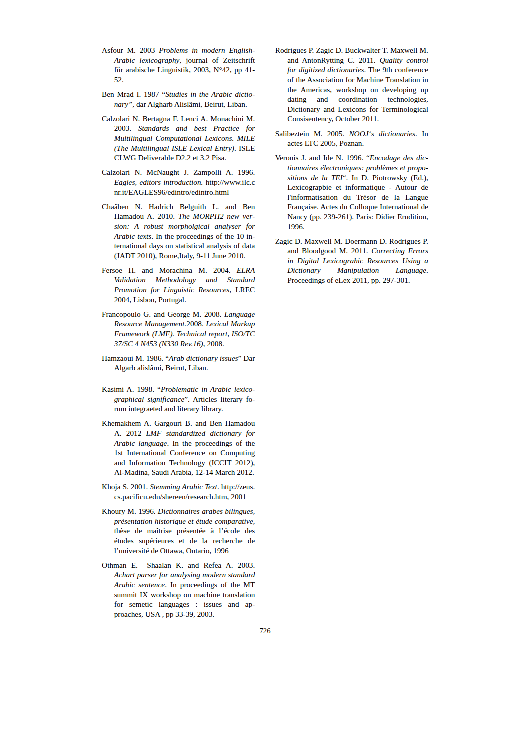Asfour M. 2003 Problems in modern English-Arabic lexicography, journal of Zeitschrift für arabische Linguistik, 2003, N°42, pp 41-52.
Ben Mrad I. 1987 “Studies in the Arabic dictionary”, dar Algharb Alislâmi, Beirut, Liban.
Calzolari N. Bertagna F. Lenci A. Monachini M. 2003. Standards and best Practice for Multilingual Computational Lexicons. MILE (The Multilingual ISLE Lexical Entry). ISLE CLWG Deliverable D2.2 et 3.2 Pisa.
Calzolari N. McNaught J. Zampolli A. 1996. Eagles, editors introduction. http://www.ilc.cnr.it/EAGLES96/edintro/edintro.html
Chaâben N. Hadrich Belguith L. and Ben Hamadou A. 2010. The MORPH2 new version: A robust morpholgical analyser for Arabic texts. In the proceedings of the 10 international days on statistical analysis of data (JADT 2010), Rome,Italy, 9-11 June 2010.
Fersoe H. and Morachina M. 2004. ELRA Validation Methodology and Standard Promotion for Linguistic Resources, LREC 2004, Lisbon, Portugal.
Francopoulo G. and George M. 2008. Language Resource Management. 2008. Lexical Markup Framework (LMF). Technical report, ISO/TC 37/SC 4 N453 (N330 Rev.16), 2008.
Hamzaoui M. 1986. “Arab dictionary issues” Dar Algarb alislâmi, Beirut, Liban.
Kasimi A. 1998. “Problematic in Arabic lexicographical significance”. Articles literary forum integraeted and literary library.
Khemakhem A. Gargouri B. and Ben Hamadou A. 2012 LMF standardized dictionary for Arabic language. In the proceedings of the 1st International Conference on Computing and Information Technology (ICCIT 2012), Al-Madina, Saudi Arabia, 12-14 March 2012.
Khoja S. 2001. Stemming Arabic Text. http://zeus.cs.pacificu.edu/shereen/research.htm, 2001
Khoury M. 1996. Dictionnaires arabes bilingues, présentation historique et étude comparative, thèse de maîtrise présentée à l’école des études supérieures et de la recherche de l’université de Ottawa, Ontario, 1996
Othman E. Shaalan K. and Refea A. 2003. Achart parser for analysing modern standard Arabic sentence. In proceedings of the MT summit IX workshop on machine translation for semetic languages : issues and approaches, USA , pp 33-39, 2003.
Rodrigues P. Zagic D. Buckwalter T. Maxwell M. and AntonRytting C. 2011. Quality control for digitized dictionaries. The 9th conference of the Association for Machine Translation in the Americas, workshop on developing up dating and coordination technologies, Dictionary and Lexicons for Terminological Consisentency, October 2011.
Salibeztein M. 2005. NOOJ‘s dictionaries. In actes LTC 2005, Poznan.
Veronis J. and Ide N. 1996. “Encodage des dictionnaires électroniques: problèmes et propositions de la TEI“. In D. Piotrowsky (Ed.), Lexicograpbie et informatique - Autour de l'informatisation du Trésor de la Langue Française. Actes du Colloque International de Nancy (pp. 239-261). Paris: Didier Erudition, 1996.
Zagic D. Maxwell M. Doermann D. Rodrigues P. and Bloodgood M. 2011. Correcting Errors in Digital Lexicograhic Resources Using a Dictionary Manipulation Language. Proceedings of eLex 2011, pp. 297-301.
726